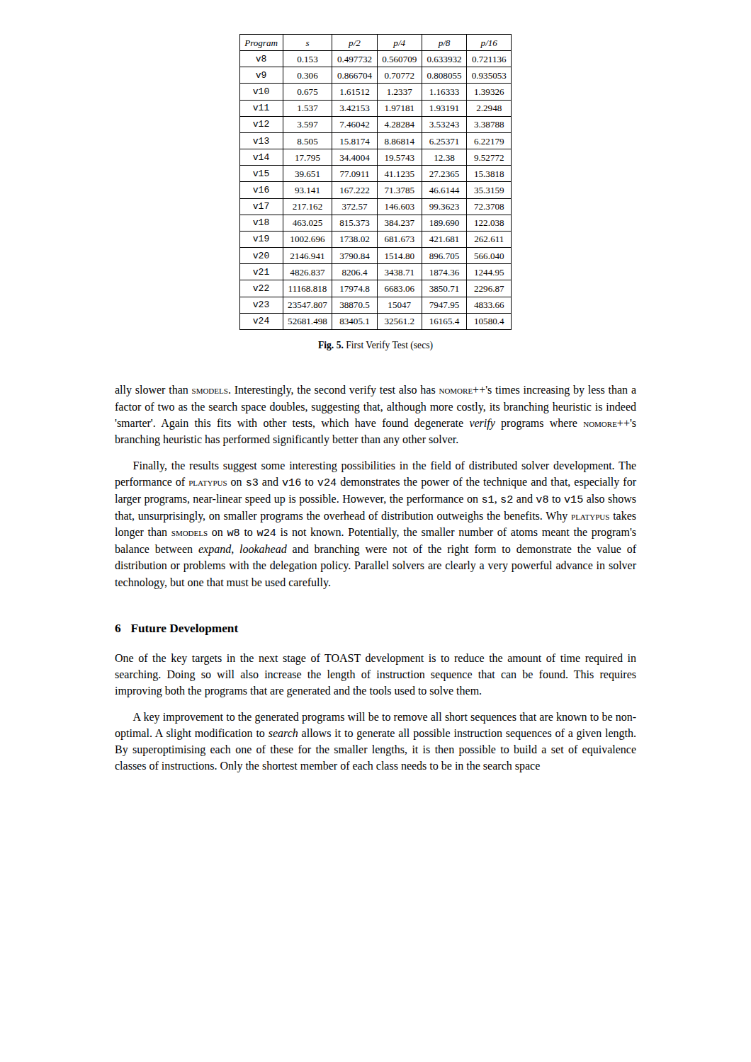| Program | s | p/2 | p/4 | p/8 | p/16 |
| --- | --- | --- | --- | --- | --- |
| v8 | 0.153 | 0.497732 | 0.560709 | 0.633932 | 0.721136 |
| v9 | 0.306 | 0.866704 | 0.70772 | 0.808055 | 0.935053 |
| v10 | 0.675 | 1.61512 | 1.2337 | 1.16333 | 1.39326 |
| v11 | 1.537 | 3.42153 | 1.97181 | 1.93191 | 2.2948 |
| v12 | 3.597 | 7.46042 | 4.28284 | 3.53243 | 3.38788 |
| v13 | 8.505 | 15.8174 | 8.86814 | 6.25371 | 6.22179 |
| v14 | 17.795 | 34.4004 | 19.5743 | 12.38 | 9.52772 |
| v15 | 39.651 | 77.0911 | 41.1235 | 27.2365 | 15.3818 |
| v16 | 93.141 | 167.222 | 71.3785 | 46.6144 | 35.3159 |
| v17 | 217.162 | 372.57 | 146.603 | 99.3623 | 72.3708 |
| v18 | 463.025 | 815.373 | 384.237 | 189.690 | 122.038 |
| v19 | 1002.696 | 1738.02 | 681.673 | 421.681 | 262.611 |
| v20 | 2146.941 | 3790.84 | 1514.80 | 896.705 | 566.040 |
| v21 | 4826.837 | 8206.4 | 3438.71 | 1874.36 | 1244.95 |
| v22 | 11168.818 | 17974.8 | 6683.06 | 3850.71 | 2296.87 |
| v23 | 23547.807 | 38870.5 | 15047 | 7947.95 | 4833.66 |
| v24 | 52681.498 | 83405.1 | 32561.2 | 16165.4 | 10580.4 |
Fig. 5. First Verify Test (secs)
ally slower than smodels. Interestingly, the second verify test also has nomore++'s times increasing by less than a factor of two as the search space doubles, suggesting that, although more costly, its branching heuristic is indeed 'smarter'. Again this fits with other tests, which have found degenerate verify programs where nomore++'s branching heuristic has performed significantly better than any other solver.
Finally, the results suggest some interesting possibilities in the field of distributed solver development. The performance of platypus on s3 and v16 to v24 demonstrates the power of the technique and that, especially for larger programs, near-linear speed up is possible. However, the performance on s1, s2 and v8 to v15 also shows that, unsurprisingly, on smaller programs the overhead of distribution outweighs the benefits. Why platypus takes longer than smodels on w8 to w24 is not known. Potentially, the smaller number of atoms meant the program's balance between expand, lookahead and branching were not of the right form to demonstrate the value of distribution or problems with the delegation policy. Parallel solvers are clearly a very powerful advance in solver technology, but one that must be used carefully.
6 Future Development
One of the key targets in the next stage of TOAST development is to reduce the amount of time required in searching. Doing so will also increase the length of instruction sequence that can be found. This requires improving both the programs that are generated and the tools used to solve them.
A key improvement to the generated programs will be to remove all short sequences that are known to be non-optimal. A slight modification to search allows it to generate all possible instruction sequences of a given length. By superoptimising each one of these for the smaller lengths, it is then possible to build a set of equivalence classes of instructions. Only the shortest member of each class needs to be in the search space